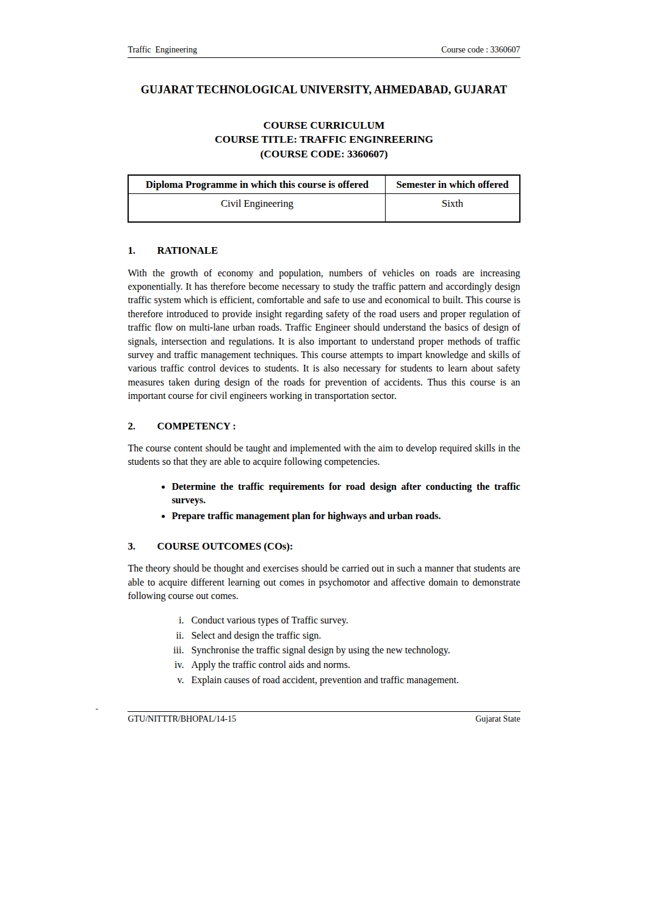Traffic Engineering Course code : 3360607
GUJARAT TECHNOLOGICAL UNIVERSITY, AHMEDABAD, GUJARAT
COURSE CURRICULUM
COURSE TITLE: TRAFFIC ENGINREERING
(COURSE CODE: 3360607)
| Diploma Programme in which this course is offered | Semester in which offered |
| --- | --- |
| Civil Engineering | Sixth |
1. RATIONALE
With the growth of economy and population, numbers of vehicles on roads are increasing exponentially. It has therefore become necessary to study the traffic pattern and accordingly design traffic system which is efficient, comfortable and safe to use and economical to built. This course is therefore introduced to provide insight regarding safety of the road users and proper regulation of traffic flow on multi-lane urban roads. Traffic Engineer should understand the basics of design of signals, intersection and regulations. It is also important to understand proper methods of traffic survey and traffic management techniques. This course attempts to impart knowledge and skills of various traffic control devices to students. It is also necessary for students to learn about safety measures taken during design of the roads for prevention of accidents. Thus this course is an important course for civil engineers working in transportation sector.
2. COMPETENCY :
The course content should be taught and implemented with the aim to develop required skills in the students so that they are able to acquire following competencies.
Determine the traffic requirements for road design after conducting the traffic surveys.
Prepare traffic management plan for highways and urban roads.
3. COURSE OUTCOMES (COs):
The theory should be thought and exercises should be carried out in such a manner that students are able to acquire different learning out comes in psychomotor and affective domain to demonstrate following course out comes.
Conduct various types of Traffic survey.
Select and design the traffic sign.
Synchronise the traffic signal design by using the new technology.
Apply the traffic control aids and norms.
Explain causes of road accident, prevention and traffic management.
-
GTU/NITTTR/BHOPAL/14-15 Gujarat State